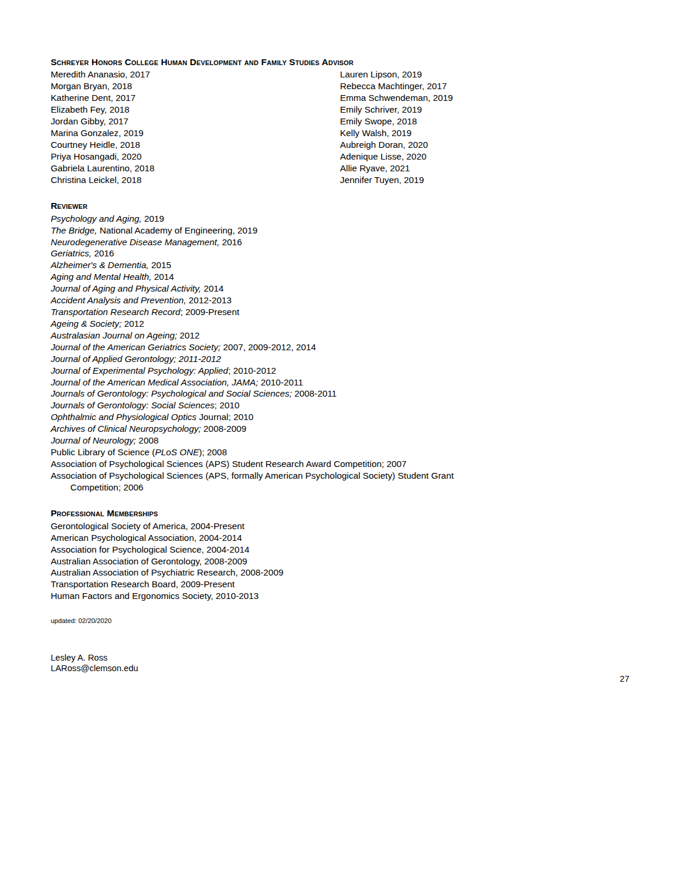Schreyer Honors College Human Development and Family Studies Advisor
| Meredith Ananasio, 2017 | Lauren Lipson, 2019 |
| Morgan Bryan, 2018 | Rebecca Machtinger, 2017 |
| Katherine Dent, 2017 | Emma Schwendeman, 2019 |
| Elizabeth Fey, 2018 | Emily Schriver, 2019 |
| Jordan Gibby, 2017 | Emily Swope, 2018 |
| Marina Gonzalez, 2019 | Kelly Walsh, 2019 |
| Courtney Heidle, 2018 | Aubreigh Doran, 2020 |
| Priya Hosangadi, 2020 | Adenique Lisse, 2020 |
| Gabriela Laurentino, 2018 | Allie Ryave, 2021 |
| Christina Leickel, 2018 | Jennifer Tuyen, 2019 |
Reviewer
Psychology and Aging, 2019
The Bridge, National Academy of Engineering, 2019
Neurodegenerative Disease Management, 2016
Geriatrics, 2016
Alzheimer's & Dementia, 2015
Aging and Mental Health, 2014
Journal of Aging and Physical Activity, 2014
Accident Analysis and Prevention, 2012-2013
Transportation Research Record; 2009-Present
Ageing & Society; 2012
Australasian Journal on Ageing; 2012
Journal of the American Geriatrics Society; 2007, 2009-2012, 2014
Journal of Applied Gerontology; 2011-2012
Journal of Experimental Psychology: Applied; 2010-2012
Journal of the American Medical Association, JAMA; 2010-2011
Journals of Gerontology: Psychological and Social Sciences; 2008-2011
Journals of Gerontology: Social Sciences; 2010
Ophthalmic and Physiological Optics Journal; 2010
Archives of Clinical Neuropsychology; 2008-2009
Journal of Neurology; 2008
Public Library of Science (PLoS ONE); 2008
Association of Psychological Sciences (APS) Student Research Award Competition; 2007
Association of Psychological Sciences (APS, formally American Psychological Society) Student Grant Competition; 2006
Professional Memberships
Gerontological Society of America, 2004-Present
American Psychological Association, 2004-2014
Association for Psychological Science, 2004-2014
Australian Association of Gerontology, 2008-2009
Australian Association of Psychiatric Research, 2008-2009
Transportation Research Board, 2009-Present
Human Factors and Ergonomics Society, 2010-2013
updated: 02/20/2020
Lesley A. Ross
LARoss@clemson.edu 27